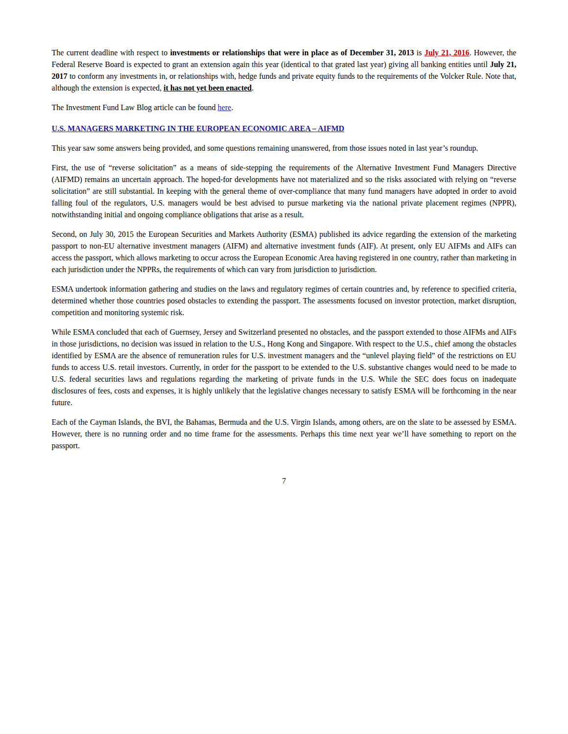The current deadline with respect to investments or relationships that were in place as of December 31, 2013 is July 21, 2016. However, the Federal Reserve Board is expected to grant an extension again this year (identical to that grated last year) giving all banking entities until July 21, 2017 to conform any investments in, or relationships with, hedge funds and private equity funds to the requirements of the Volcker Rule. Note that, although the extension is expected, it has not yet been enacted.
The Investment Fund Law Blog article can be found here.
U.S. MANAGERS MARKETING IN THE EUROPEAN ECONOMIC AREA – AIFMD
This year saw some answers being provided, and some questions remaining unanswered, from those issues noted in last year’s roundup.
First, the use of “reverse solicitation” as a means of side-stepping the requirements of the Alternative Investment Fund Managers Directive (AIFMD) remains an uncertain approach. The hoped-for developments have not materialized and so the risks associated with relying on “reverse solicitation” are still substantial. In keeping with the general theme of over-compliance that many fund managers have adopted in order to avoid falling foul of the regulators, U.S. managers would be best advised to pursue marketing via the national private placement regimes (NPPR), notwithstanding initial and ongoing compliance obligations that arise as a result.
Second, on July 30, 2015 the European Securities and Markets Authority (ESMA) published its advice regarding the extension of the marketing passport to non-EU alternative investment managers (AIFM) and alternative investment funds (AIF). At present, only EU AIFMs and AIFs can access the passport, which allows marketing to occur across the European Economic Area having registered in one country, rather than marketing in each jurisdiction under the NPPRs, the requirements of which can vary from jurisdiction to jurisdiction.
ESMA undertook information gathering and studies on the laws and regulatory regimes of certain countries and, by reference to specified criteria, determined whether those countries posed obstacles to extending the passport. The assessments focused on investor protection, market disruption, competition and monitoring systemic risk.
While ESMA concluded that each of Guernsey, Jersey and Switzerland presented no obstacles, and the passport extended to those AIFMs and AIFs in those jurisdictions, no decision was issued in relation to the U.S., Hong Kong and Singapore. With respect to the U.S., chief among the obstacles identified by ESMA are the absence of remuneration rules for U.S. investment managers and the “unlevel playing field” of the restrictions on EU funds to access U.S. retail investors. Currently, in order for the passport to be extended to the U.S. substantive changes would need to be made to U.S. federal securities laws and regulations regarding the marketing of private funds in the U.S. While the SEC does focus on inadequate disclosures of fees, costs and expenses, it is highly unlikely that the legislative changes necessary to satisfy ESMA will be forthcoming in the near future.
Each of the Cayman Islands, the BVI, the Bahamas, Bermuda and the U.S. Virgin Islands, among others, are on the slate to be assessed by ESMA. However, there is no running order and no time frame for the assessments. Perhaps this time next year we’ll have something to report on the passport.
7